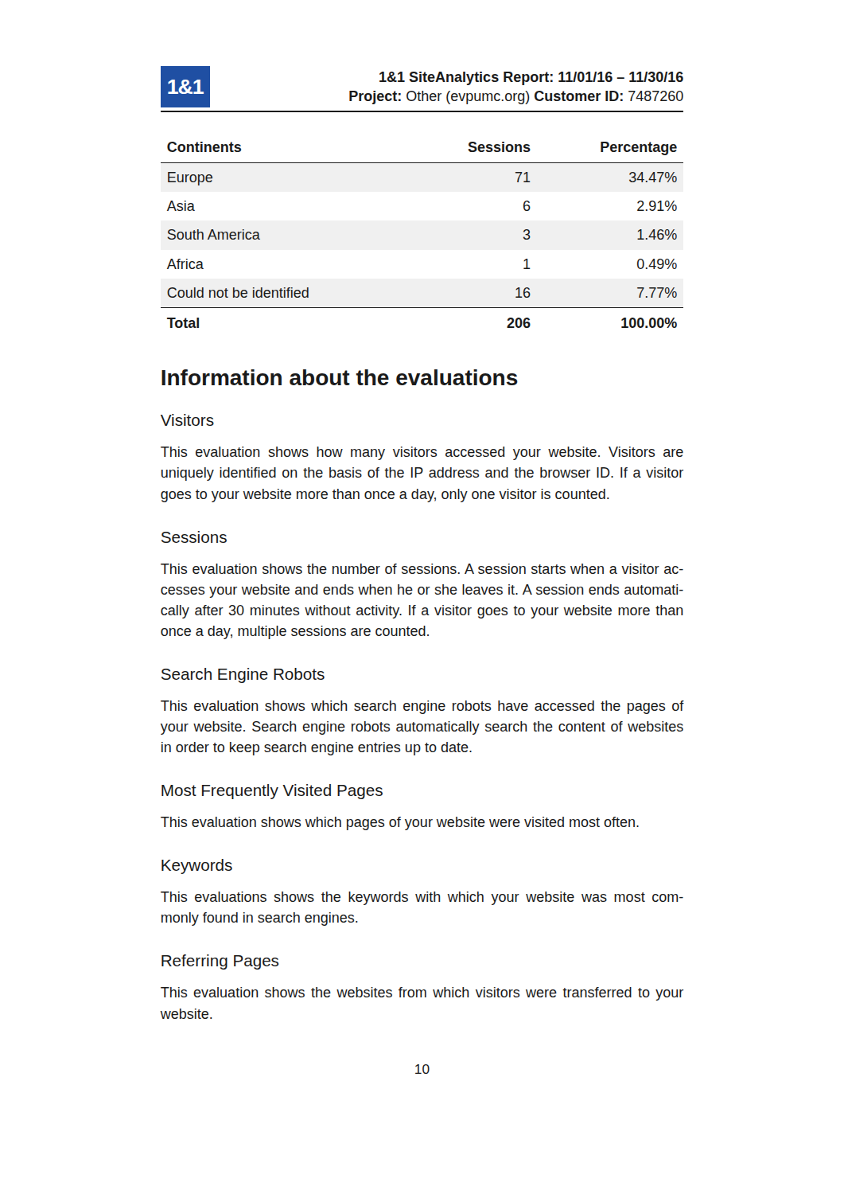1&1
1&1 SiteAnalytics Report: 11/01/16 – 11/30/16
Project: Other (evpumc.org) Customer ID: 7487260
| Continents | Sessions | Percentage |
| --- | --- | --- |
| Europe | 71 | 34.47% |
| Asia | 6 | 2.91% |
| South America | 3 | 1.46% |
| Africa | 1 | 0.49% |
| Could not be identified | 16 | 7.77% |
| Total | 206 | 100.00% |
Information about the evaluations
Visitors
This evaluation shows how many visitors accessed your website. Visitors are uniquely identified on the basis of the IP address and the browser ID. If a visitor goes to your website more than once a day, only one visitor is counted.
Sessions
This evaluation shows the number of sessions. A session starts when a visitor accesses your website and ends when he or she leaves it. A session ends automatically after 30 minutes without activity. If a visitor goes to your website more than once a day, multiple sessions are counted.
Search Engine Robots
This evaluation shows which search engine robots have accessed the pages of your website. Search engine robots automatically search the content of websites in order to keep search engine entries up to date.
Most Frequently Visited Pages
This evaluation shows which pages of your website were visited most often.
Keywords
This evaluations shows the keywords with which your website was most commonly found in search engines.
Referring Pages
This evaluation shows the websites from which visitors were transferred to your website.
10